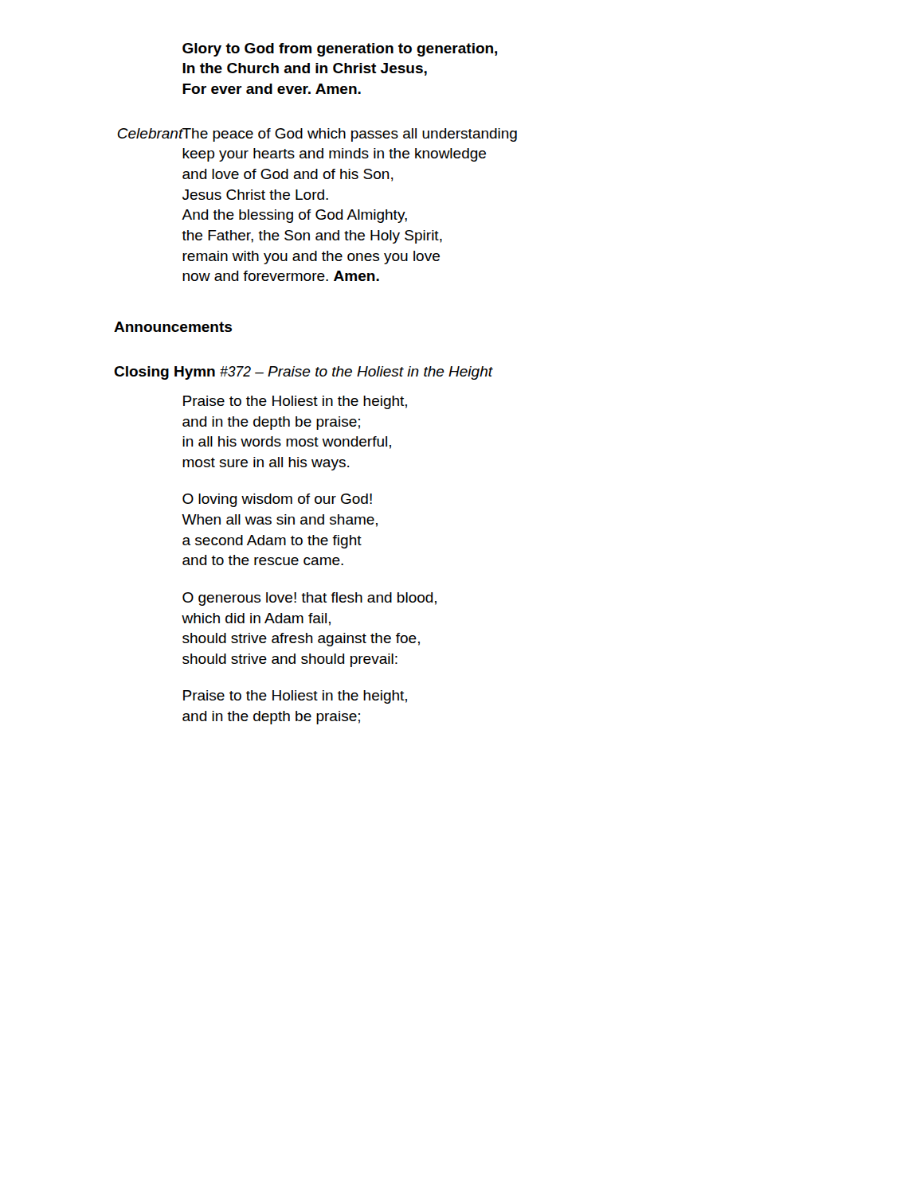Glory to God from generation to generation,
In the Church and in Christ Jesus,
For ever and ever. Amen.
Celebrant
The peace of God which passes all understanding
keep your hearts and minds in the knowledge
and love of God and of his Son,
Jesus Christ the Lord.
And the blessing of God Almighty,
the Father, the Son and the Holy Spirit,
remain with you and the ones you love
now and forevermore. Amen.
Announcements
Closing Hymn #372 – Praise to the Holiest in the Height
Praise to the Holiest in the height,
and in the depth be praise;
in all his words most wonderful,
most sure in all his ways.
O loving wisdom of our God!
When all was sin and shame,
a second Adam to the fight
and to the rescue came.
O generous love! that flesh and blood,
which did in Adam fail,
should strive afresh against the foe,
should strive and should prevail:
Praise to the Holiest in the height,
and in the depth be praise;